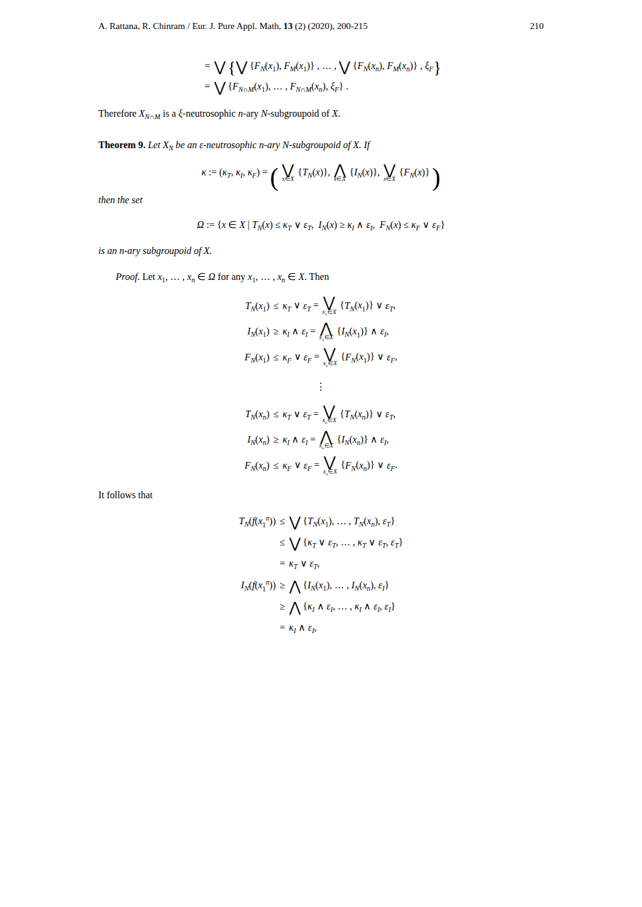A. Rattana, R. Chinram / Eur. J. Pure Appl. Math, 13 (2) (2020), 200-215 210
=
⋁ {⋁ {FN(x1), FM(x1)} , … , ⋁ {FN(xn), FM(xn)} , ξF}
=
⋁ {FN∩M(x1), … , FN∩M(xn), ξF} .
Therefore XN∩M is a ξ-neutrosophic n-ary N-subgroupoid of X.
Theorem 9. Let XN be an ε-neutrosophic n-ary N-subgroupoid of X. If
κ := (κT, κI, κF) = ( ⋁x∈X {TN(x)}, ⋀x∈X {IN(x)}, ⋁x∈X {FN(x)} )
then the set
Ω := {x ∈ X | TN(x) ≤ κT ∨ εT, IN(x) ≥ κI ∧ εI, FN(x) ≤ κF ∨ εF}
is an n-ary subgroupoid of X.
Proof. Let x1, … , xn ∈ Ω for any x1, … , xn ∈ X. Then
TN(x1)
≤
κT ∨ εT = ⋁x1∈X {TN(x1)} ∨ εT,
IN(x1)
≥
κI ∧ εI = ⋀x1∈X {IN(x1)} ∧ εI,
FN(x1)
≤
κF ∨ εF = ⋁x1∈X {FN(x1)} ∨ εF,
⋮
TN(xn)
≤
κT ∨ εT = ⋁xn∈X {TN(xn)} ∨ εT,
IN(xn)
≥
κI ∧ εI = ⋀xn∈X {IN(xn)} ∧ εI,
FN(xn)
≤
κF ∨ εF = ⋁xn∈X {FN(xn)} ∨ εF.
It follows that
TN(f(x1n))
≤
⋁ {TN(x1), … , TN(xn), εT}
≤
⋁ {κT ∨ εT, … , κT ∨ εT, εT}
=
κT ∨ εT,
IN(f(x1n))
≥
⋀ {IN(x1), … , IN(xn), εI}
≥
⋀ {κI ∧ εI, … , κI ∧ εI, εI}
=
κI ∧ εI,